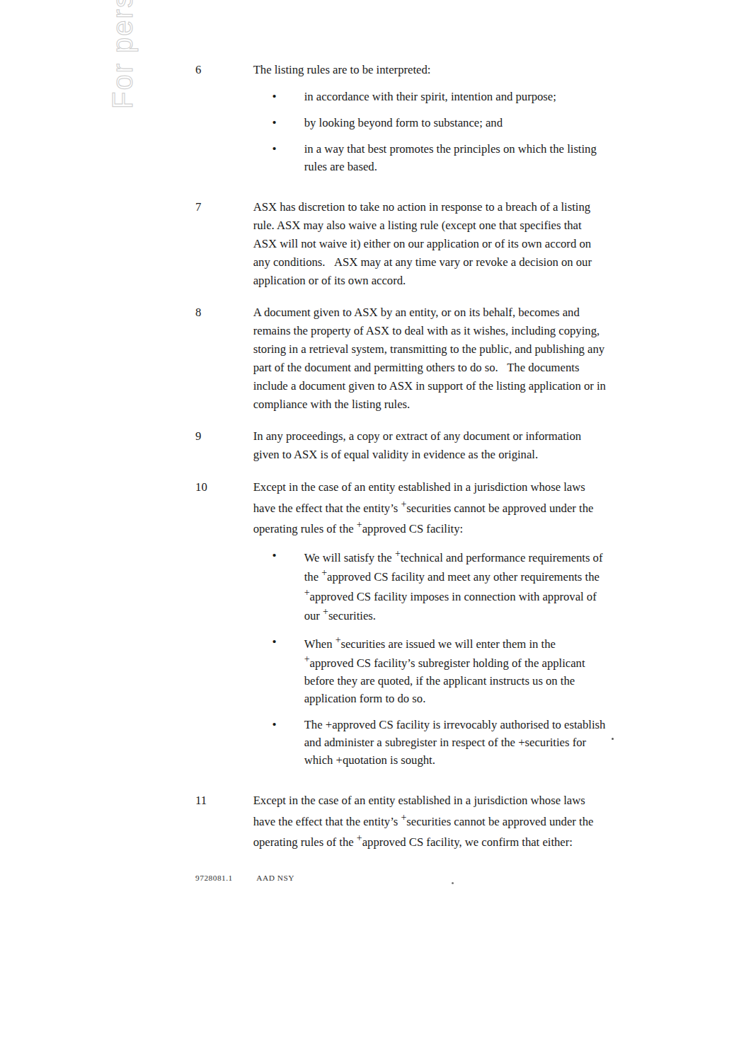For personal use only
6
The listing rules are to be interpreted:
in accordance with their spirit, intention and purpose;
by looking beyond form to substance; and
in a way that best promotes the principles on which the listing rules are based.
7
ASX has discretion to take no action in response to a breach of a listing rule. ASX may also waive a listing rule (except one that specifies that ASX will not waive it) either on our application or of its own accord on any conditions. ASX may at any time vary or revoke a decision on our application or of its own accord.
8
A document given to ASX by an entity, or on its behalf, becomes and remains the property of ASX to deal with as it wishes, including copying, storing in a retrieval system, transmitting to the public, and publishing any part of the document and permitting others to do so. The documents include a document given to ASX in support of the listing application or in compliance with the listing rules.
9
In any proceedings, a copy or extract of any document or information given to ASX is of equal validity in evidence as the original.
10
Except in the case of an entity established in a jurisdiction whose laws have the effect that the entity’s +securities cannot be approved under the operating rules of the +approved CS facility:
We will satisfy the +technical and performance requirements of the +approved CS facility and meet any other requirements the +approved CS facility imposes in connection with approval of our +securities.
When +securities are issued we will enter them in the +approved CS facility’s subregister holding of the applicant before they are quoted, if the applicant instructs us on the application form to do so.
The +approved CS facility is irrevocably authorised to establish and administer a subregister in respect of the +securities for which +quotation is sought.
11
Except in the case of an entity established in a jurisdiction whose laws have the effect that the entity’s +securities cannot be approved under the operating rules of the +approved CS facility, we confirm that either:
9728081.1 AAD NSY